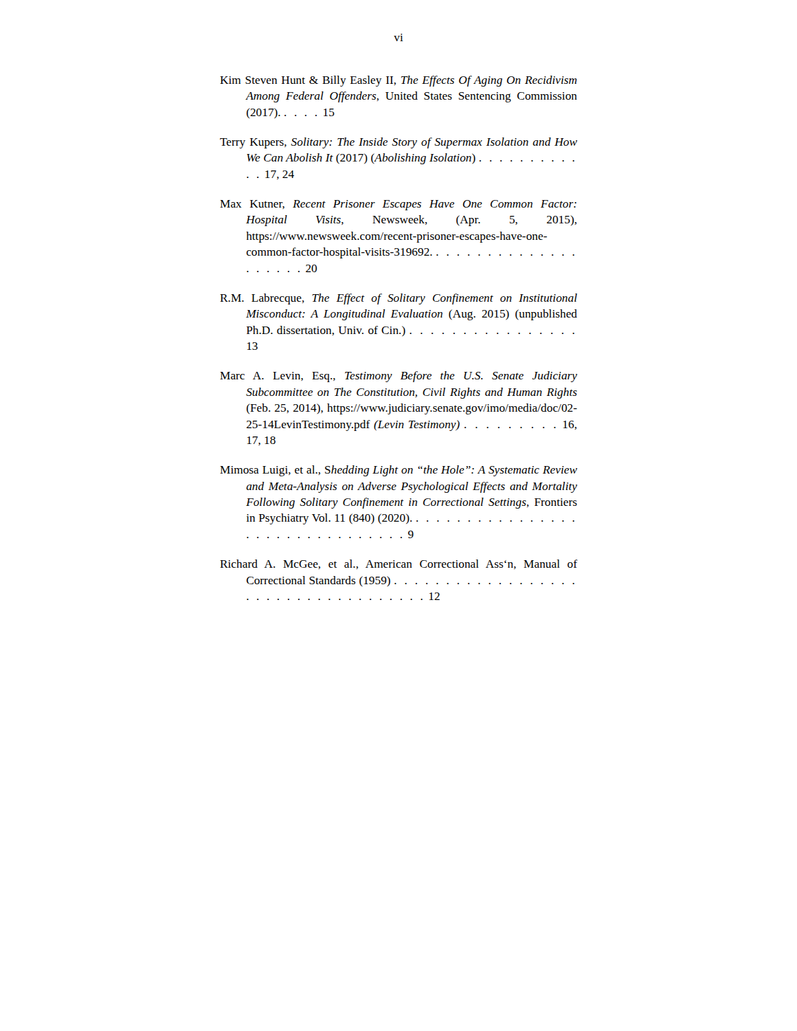vi
Kim Steven Hunt & Billy Easley II, The Effects Of Aging On Recidivism Among Federal Offenders, United States Sentencing Commission (2017). . . . . 15
Terry Kupers, Solitary: The Inside Story of Supermax Isolation and How We Can Abolish It (2017) (Abolishing Isolation) . . . . . . . . . . . . 17, 24
Max Kutner, Recent Prisoner Escapes Have One Common Factor: Hospital Visits, Newsweek, (Apr. 5, 2015), https://www.newsweek.com/recent-prisoner-escapes-have-one-common-factor-hospital-visits-319692. . . . . . . . . . . . . . . . . . . . . 20
R.M. Labrecque, The Effect of Solitary Confinement on Institutional Misconduct: A Longitudinal Evaluation (Aug. 2015) (unpublished Ph.D. dissertation, Univ. of Cin.) . . . . . . . . . . . . . . . . 13
Marc A. Levin, Esq., Testimony Before the U.S. Senate Judiciary Subcommittee on The Constitution, Civil Rights and Human Rights (Feb. 25, 2014), https://www.judiciary.senate.gov/imo/media/doc/02-25-14LevinTestimony.pdf (Levin Testimony) . . . . . . . . . 16, 17, 18
Mimosa Luigi, et al., Shedding Light on “the Hole”: A Systematic Review and Meta-Analysis on Adverse Psychological Effects and Mortality Following Solitary Confinement in Correctional Settings, Frontiers in Psychiatry Vol. 11 (840) (2020). . . . . . . . . . . . . . . . . . . . . . . . . . . . . . . . . 9
Richard A. McGee, et al., American Correctional Ass‘n, Manual of Correctional Standards (1959) . . . . . . . . . . . . . . . . . . . . . . . . . . . . . . . . . . . . 12